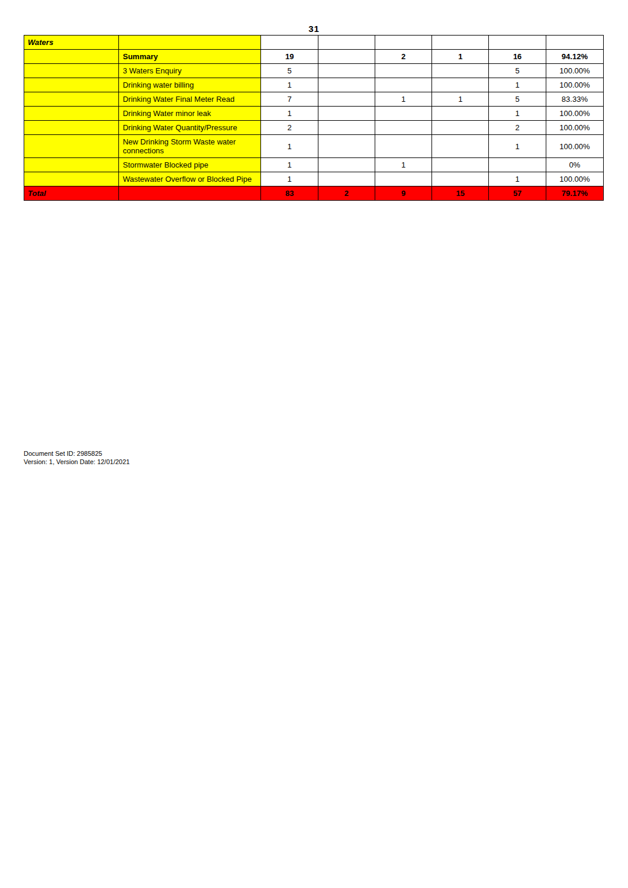31
| Waters | | | | | | | |
| | Summary | 19 | | 2 | 1 | 16 | 94.12% |
| | 3 Waters Enquiry | 5 | | | | 5 | 100.00% |
| | Drinking water billing | 1 | | | | 1 | 100.00% |
| | Drinking Water Final Meter Read | 7 | | 1 | 1 | 5 | 83.33% |
| | Drinking Water minor leak | 1 | | | | 1 | 100.00% |
| | Drinking Water Quantity/Pressure | 2 | | | | 2 | 100.00% |
| | New Drinking Storm Waste water connections | 1 | | | | 1 | 100.00% |
| | Stormwater Blocked pipe | 1 | | 1 | | | 0% |
| | Wastewater Overflow or Blocked Pipe | 1 | | | | 1 | 100.00% |
| Total | | 83 | 2 | 9 | 15 | 57 | 79.17% |
Document Set ID: 2985825
Version: 1, Version Date: 12/01/2021